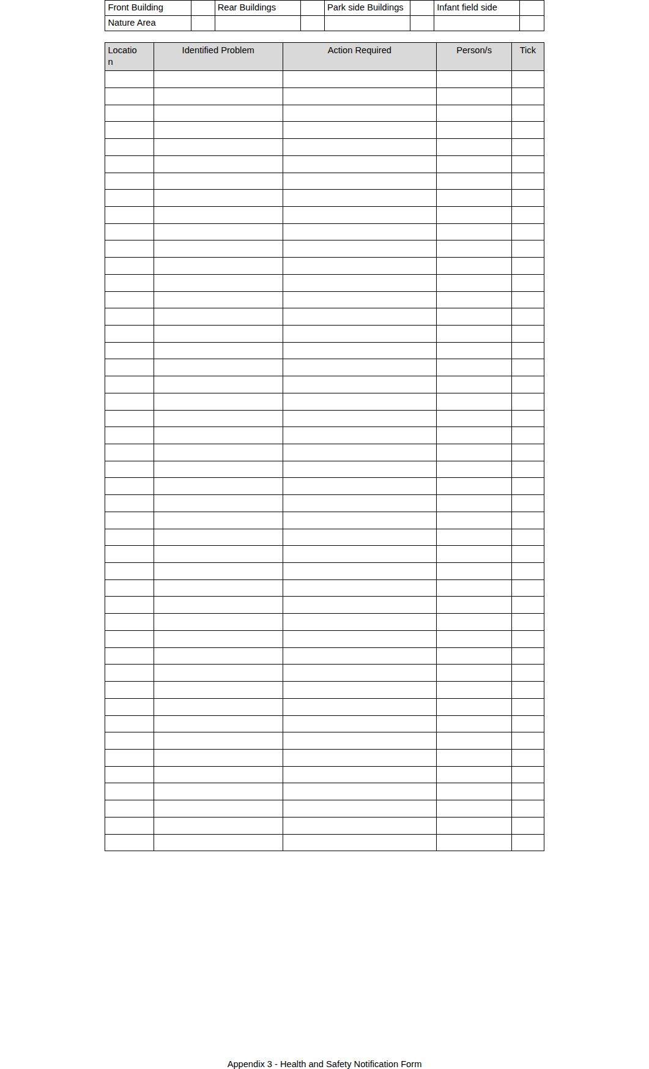| Front Building | | Rear Buildings | | Park side Buildings | | Infant field side | |
| Nature Area | | | | | | | |
| Locatio n | Identified Problem | Action Required | Person/s | Tick |
| --- | --- | --- | --- | --- |
Appendix 3 - Health and Safety Notification Form